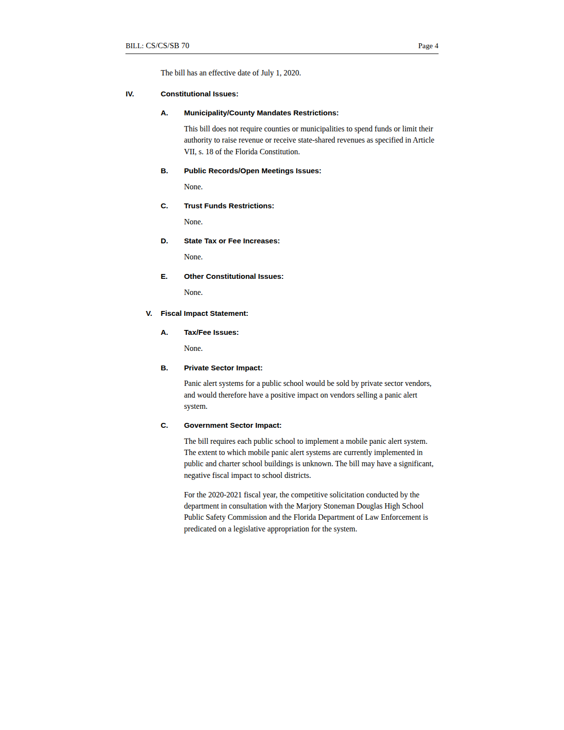BILL: CS/CS/SB 70
Page 4
The bill has an effective date of July 1, 2020.
IV.
Constitutional Issues:
A.
Municipality/County Mandates Restrictions:
This bill does not require counties or municipalities to spend funds or limit their authority to raise revenue or receive state-shared revenues as specified in Article VII, s. 18 of the Florida Constitution.
B.
Public Records/Open Meetings Issues:
None.
C.
Trust Funds Restrictions:
None.
D.
State Tax or Fee Increases:
None.
E.
Other Constitutional Issues:
None.
V.
Fiscal Impact Statement:
A.
Tax/Fee Issues:
None.
B.
Private Sector Impact:
Panic alert systems for a public school would be sold by private sector vendors, and would therefore have a positive impact on vendors selling a panic alert system.
C.
Government Sector Impact:
The bill requires each public school to implement a mobile panic alert system. The extent to which mobile panic alert systems are currently implemented in public and charter school buildings is unknown. The bill may have a significant, negative fiscal impact to school districts.
For the 2020-2021 fiscal year, the competitive solicitation conducted by the department in consultation with the Marjory Stoneman Douglas High School Public Safety Commission and the Florida Department of Law Enforcement is predicated on a legislative appropriation for the system.